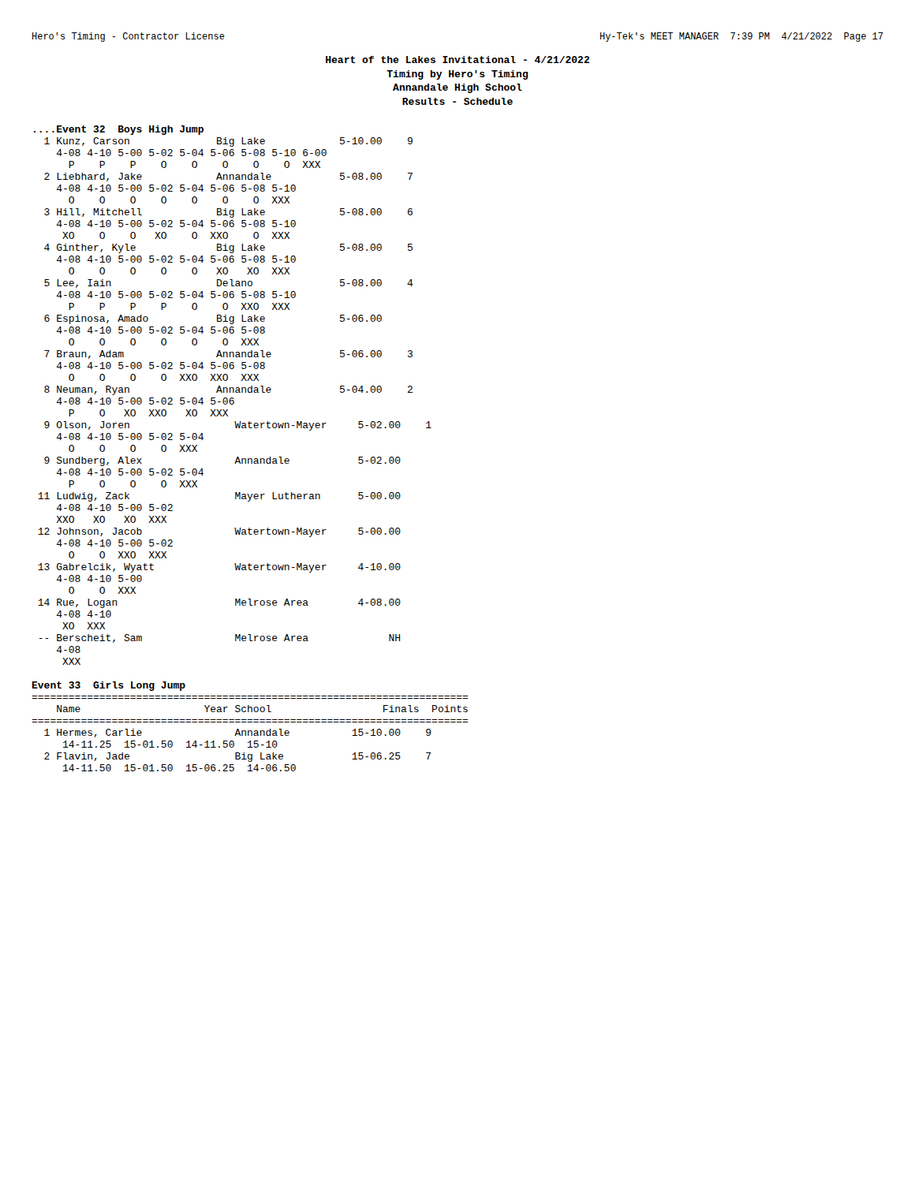Hero's Timing - Contractor License Hy-Tek's MEET MANAGER 7:39 PM 4/21/2022 Page 17
Heart of the Lakes Invitational - 4/21/2022
Timing by Hero's Timing
Annandale High School
Results - Schedule
....Event 32  Boys High Jump
  1 Kunz, Carson              Big Lake            5-10.00    9
    4-08 4-10 5-00 5-02 5-04 5-06 5-08 5-10 6-00
      P    P    P    O    O    O    O    O  XXX
  2 Liebhard, Jake            Annandale           5-08.00    7
    4-08 4-10 5-00 5-02 5-04 5-06 5-08 5-10
      O    O    O    O    O    O    O  XXX
  3 Hill, Mitchell            Big Lake            5-08.00    6
    4-08 4-10 5-00 5-02 5-04 5-06 5-08 5-10
     XO    O    O   XO    O  XXO    O  XXX
  4 Ginther, Kyle             Big Lake            5-08.00    5
    4-08 4-10 5-00 5-02 5-04 5-06 5-08 5-10
      O    O    O    O    O   XO   XO  XXX
  5 Lee, Iain                 Delano              5-08.00    4
    4-08 4-10 5-00 5-02 5-04 5-06 5-08 5-10
      P    P    P    P    O    O  XXO  XXX
  6 Espinosa, Amado           Big Lake            5-06.00
    4-08 4-10 5-00 5-02 5-04 5-06 5-08
      O    O    O    O    O    O  XXX
  7 Braun, Adam               Annandale           5-06.00    3
    4-08 4-10 5-00 5-02 5-04 5-06 5-08
      O    O    O    O  XXO  XXO  XXX
  8 Neuman, Ryan              Annandale           5-04.00    2
    4-08 4-10 5-00 5-02 5-04 5-06
      P    O   XO  XXO   XO  XXX
  9 Olson, Joren                 Watertown-Mayer     5-02.00    1
    4-08 4-10 5-00 5-02 5-04
      O    O    O    O  XXX
  9 Sundberg, Alex               Annandale           5-02.00
    4-08 4-10 5-00 5-02 5-04
      P    O    O    O  XXX
 11 Ludwig, Zack                 Mayer Lutheran      5-00.00
    4-08 4-10 5-00 5-02
    XXO   XO   XO  XXX
 12 Johnson, Jacob               Watertown-Mayer     5-00.00
    4-08 4-10 5-00 5-02
      O    O  XXO  XXX
 13 Gabrelcik, Wyatt             Watertown-Mayer     4-10.00
    4-08 4-10 5-00
      O    O  XXX
 14 Rue, Logan                   Melrose Area        4-08.00
    4-08 4-10
     XO  XXX
 -- Berscheit, Sam               Melrose Area             NH
    4-08
     XXX

Event 33  Girls Long Jump
=======================================================================
    Name                    Year School                  Finals  Points
=======================================================================
  1 Hermes, Carlie               Annandale          15-10.00    9
     14-11.25  15-01.50  14-11.50  15-10
  2 Flavin, Jade                 Big Lake           15-06.25    7
     14-11.50  15-01.50  15-06.25  14-06.50